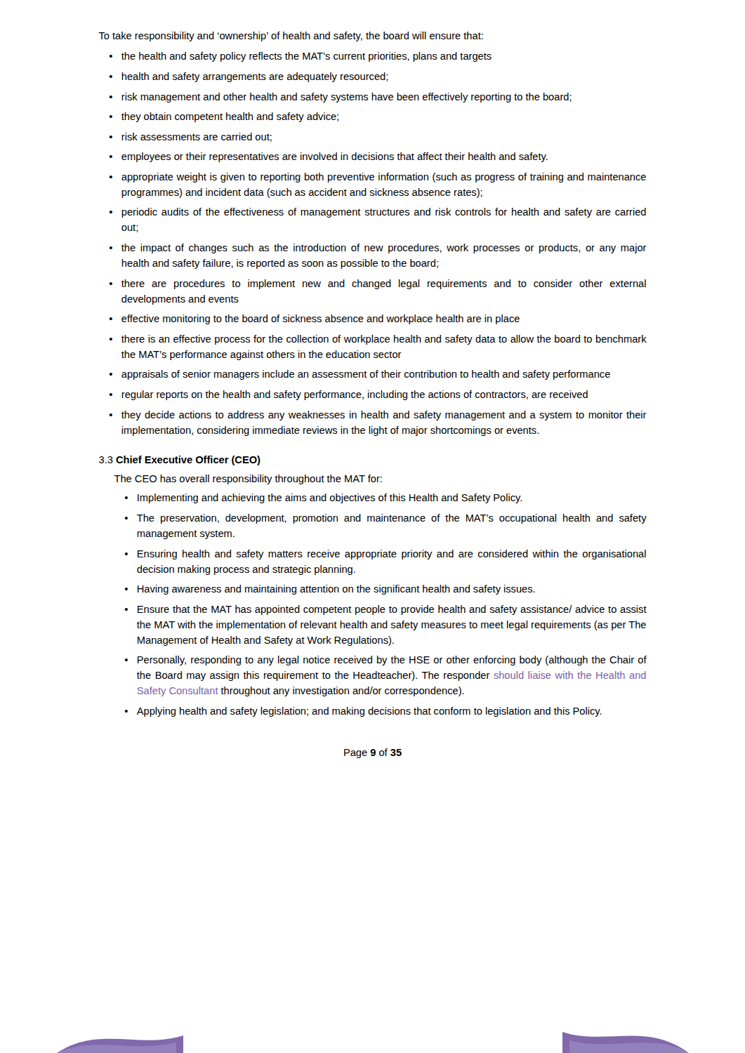To take responsibility and ‘ownership’ of health and safety, the board will ensure that:
the health and safety policy reflects the MAT’s current priorities, plans and targets
health and safety arrangements are adequately resourced;
risk management and other health and safety systems have been effectively reporting to the board;
they obtain competent health and safety advice;
risk assessments are carried out;
employees or their representatives are involved in decisions that affect their health and safety.
appropriate weight is given to reporting both preventive information (such as progress of training and maintenance programmes) and incident data (such as accident and sickness absence rates);
periodic audits of the effectiveness of management structures and risk controls for health and safety are carried out;
the impact of changes such as the introduction of new procedures, work processes or products, or any major health and safety failure, is reported as soon as possible to the board;
there are procedures to implement new and changed legal requirements and to consider other external developments and events
effective monitoring to the board of sickness absence and workplace health are in place
there is an effective process for the collection of workplace health and safety data to allow the board to benchmark the MAT’s performance against others in the education sector
appraisals of senior managers include an assessment of their contribution to health and safety performance
regular reports on the health and safety performance, including the actions of contractors, are received
they decide actions to address any weaknesses in health and safety management and a system to monitor their implementation, considering immediate reviews in the light of major shortcomings or events.
3.3 Chief Executive Officer (CEO)
The CEO has overall responsibility throughout the MAT for:
Implementing and achieving the aims and objectives of this Health and Safety Policy.
The preservation, development, promotion and maintenance of the MAT’s occupational health and safety management system.
Ensuring health and safety matters receive appropriate priority and are considered within the organisational decision making process and strategic planning.
Having awareness and maintaining attention on the significant health and safety issues.
Ensure that the MAT has appointed competent people to provide health and safety assistance/ advice to assist the MAT with the implementation of relevant health and safety measures to meet legal requirements (as per The Management of Health and Safety at Work Regulations).
Personally, responding to any legal notice received by the HSE or other enforcing body (although the Chair of the Board may assign this requirement to the Headteacher). The responder should liaise with the Health and Safety Consultant throughout any investigation and/or correspondence).
Applying health and safety legislation; and making decisions that conform to legislation and this Policy.
Page 9 of 35